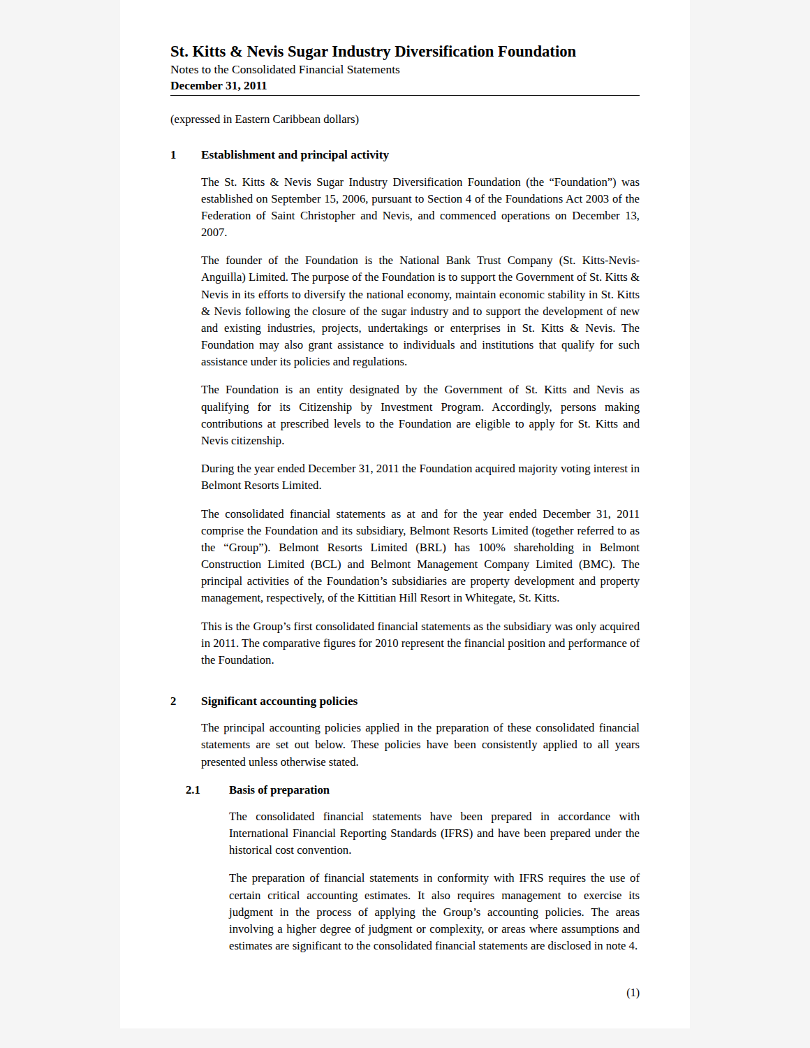St. Kitts & Nevis Sugar Industry Diversification Foundation
Notes to the Consolidated Financial Statements
December 31, 2011
(expressed in Eastern Caribbean dollars)
1 Establishment and principal activity
The St. Kitts & Nevis Sugar Industry Diversification Foundation (the “Foundation”) was established on September 15, 2006, pursuant to Section 4 of the Foundations Act 2003 of the Federation of Saint Christopher and Nevis, and commenced operations on December 13, 2007.
The founder of the Foundation is the National Bank Trust Company (St. Kitts-Nevis-Anguilla) Limited. The purpose of the Foundation is to support the Government of St. Kitts & Nevis in its efforts to diversify the national economy, maintain economic stability in St. Kitts & Nevis following the closure of the sugar industry and to support the development of new and existing industries, projects, undertakings or enterprises in St. Kitts & Nevis. The Foundation may also grant assistance to individuals and institutions that qualify for such assistance under its policies and regulations.
The Foundation is an entity designated by the Government of St. Kitts and Nevis as qualifying for its Citizenship by Investment Program. Accordingly, persons making contributions at prescribed levels to the Foundation are eligible to apply for St. Kitts and Nevis citizenship.
During the year ended December 31, 2011 the Foundation acquired majority voting interest in Belmont Resorts Limited.
The consolidated financial statements as at and for the year ended December 31, 2011 comprise the Foundation and its subsidiary, Belmont Resorts Limited (together referred to as the “Group”). Belmont Resorts Limited (BRL) has 100% shareholding in Belmont Construction Limited (BCL) and Belmont Management Company Limited (BMC). The principal activities of the Foundation’s subsidiaries are property development and property management, respectively, of the Kittitian Hill Resort in Whitegate, St. Kitts.
This is the Group’s first consolidated financial statements as the subsidiary was only acquired in 2011. The comparative figures for 2010 represent the financial position and performance of the Foundation.
2 Significant accounting policies
The principal accounting policies applied in the preparation of these consolidated financial statements are set out below. These policies have been consistently applied to all years presented unless otherwise stated.
2.1 Basis of preparation
The consolidated financial statements have been prepared in accordance with International Financial Reporting Standards (IFRS) and have been prepared under the historical cost convention.
The preparation of financial statements in conformity with IFRS requires the use of certain critical accounting estimates. It also requires management to exercise its judgment in the process of applying the Group’s accounting policies. The areas involving a higher degree of judgment or complexity, or areas where assumptions and estimates are significant to the consolidated financial statements are disclosed in note 4.
(1)